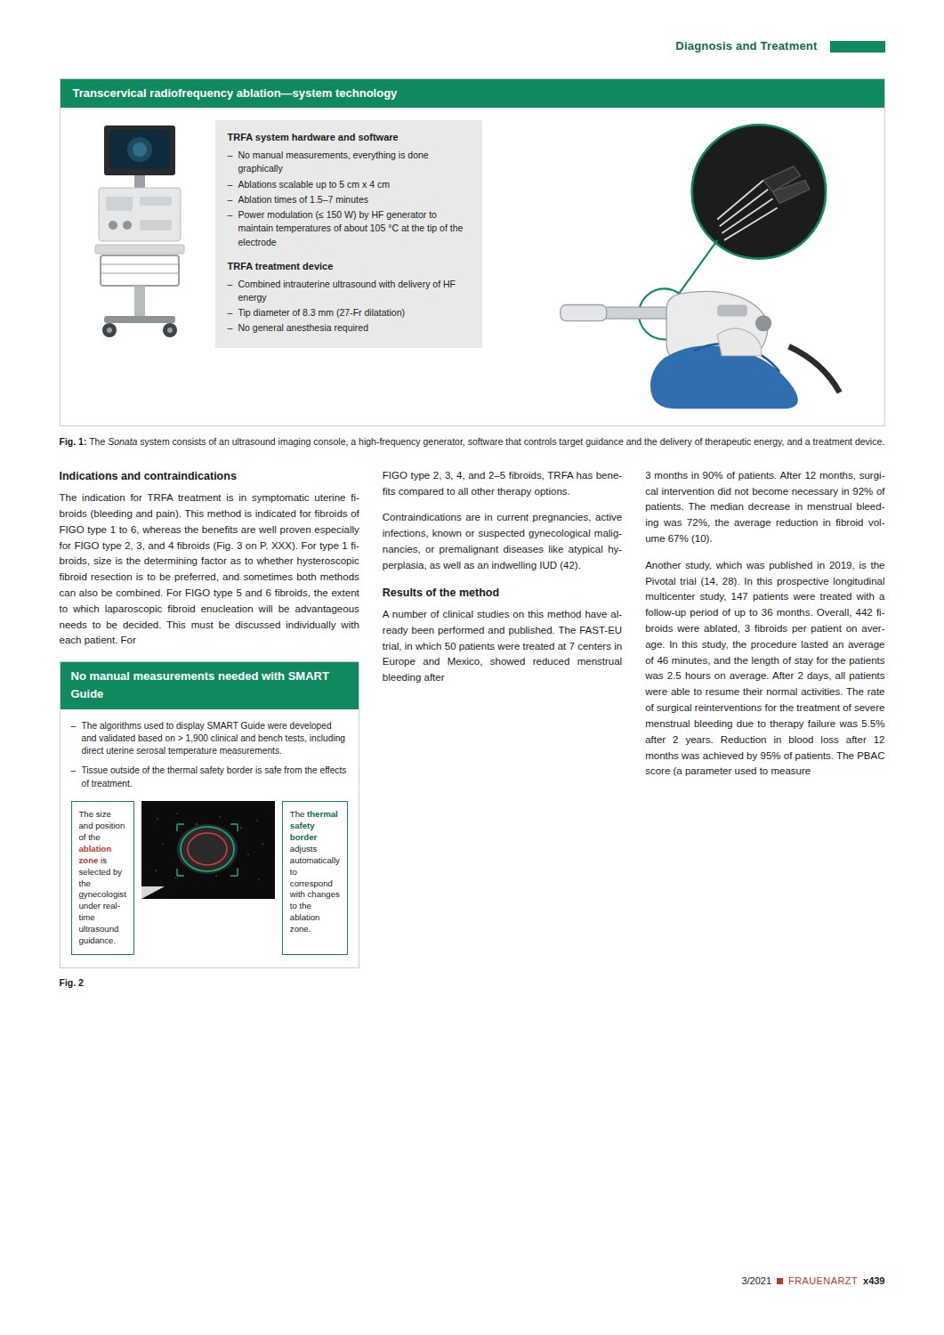Diagnosis and Treatment
Transcervical radiofrequency ablation—system technology
TRFA system hardware and software
No manual measurements, everything is done graphically
Ablations scalable up to 5 cm x 4 cm
Ablation times of 1.5–7 minutes
Power modulation (≤ 150 W) by HF generator to maintain temperatures of about 105 °C at the tip of the electrode
TRFA treatment device
Combined intrauterine ultrasound with delivery of HF energy
Tip diameter of 8.3 mm (27-Fr dilatation)
No general anesthesia required
Fig. 1: The Sonata system consists of an ultrasound imaging console, a high-frequency generator, software that controls target guidance and the delivery of therapeutic energy, and a treatment device.
Indications and contraindications
The indication for TRFA treatment is in symptomatic uterine fibroids (bleeding and pain). This method is indicated for fibroids of FIGO type 1 to 6, whereas the benefits are well proven especially for FIGO type 2, 3, and 4 fibroids (Fig. 3 on P. XXX). For type 1 fibroids, size is the determining factor as to whether hysteroscopic fibroid resection is to be preferred, and sometimes both methods can also be combined. For FIGO type 5 and 6 fibroids, the extent to which laparoscopic fibroid enucleation will be advantageous needs to be decided. This must be discussed individually with each patient. For
No manual measurements needed with SMART Guide
The algorithms used to display SMART Guide were developed and validated based on > 1,900 clinical and bench tests, including direct uterine serosal temperature measurements.
Tissue outside of the thermal safety border is safe from the effects of treatment.
The size and position of the ablation zone is selected by the gynecologist under real-time ultrasound guidance.
The thermal safety border adjusts automatically to correspond with changes to the ablation zone.
Fig. 2
FIGO type 2, 3, 4, and 2–5 fibroids, TRFA has benefits compared to all other therapy options.
Contraindications are in current pregnancies, active infections, known or suspected gynecological malignancies, or premalignant diseases like atypical hyperplasia, as well as an indwelling IUD (42).
Results of the method
A number of clinical studies on this method have already been performed and published. The FAST-EU trial, in which 50 patients were treated at 7 centers in Europe and Mexico, showed reduced menstrual bleeding after
3 months in 90% of patients. After 12 months, surgical intervention did not become necessary in 92% of patients. The median decrease in menstrual bleeding was 72%, the average reduction in fibroid volume 67% (10).
Another study, which was published in 2019, is the Pivotal trial (14, 28). In this prospective longitudinal multicenter study, 147 patients were treated with a follow-up period of up to 36 months. Overall, 442 fibroids were ablated, 3 fibroids per patient on average. In this study, the procedure lasted an average of 46 minutes, and the length of stay for the patients was 2.5 hours on average. After 2 days, all patients were able to resume their normal activities. The rate of surgical reinterventions for the treatment of severe menstrual bleeding due to therapy failure was 5.5% after 2 years. Reduction in blood loss after 12 months was achieved by 95% of patients. The PBAC score (a parameter used to measure
3/2021 FRAUENARZT x439